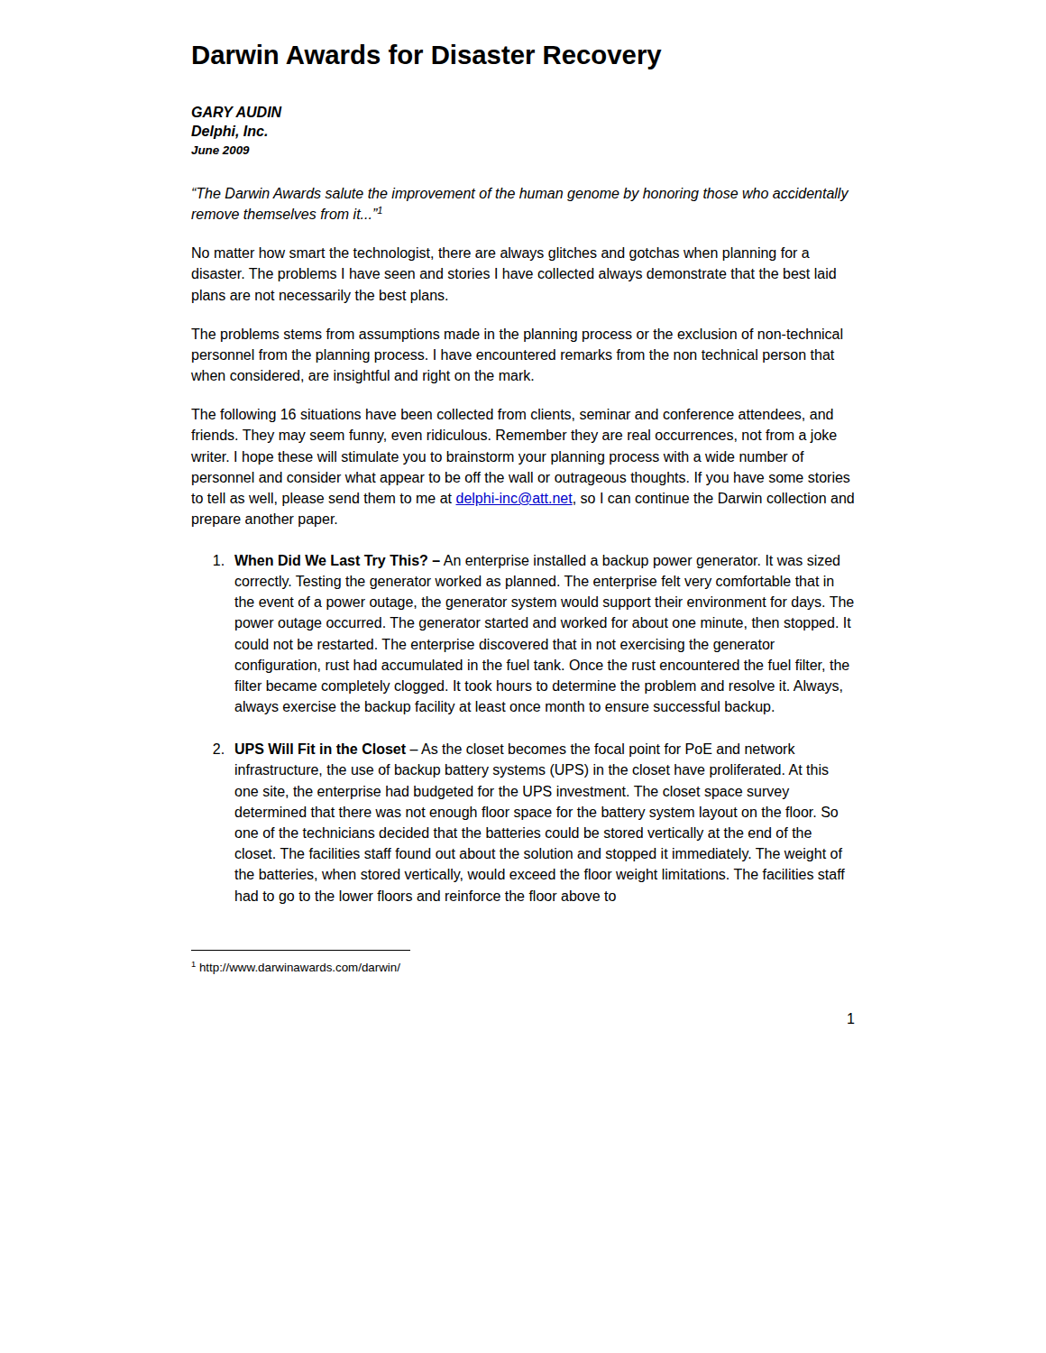Darwin Awards for Disaster Recovery
GARY AUDIN
Delphi, Inc.
June 2009
“The Darwin Awards salute the improvement of the human genome by honoring those who accidentally remove themselves from it...”1
No matter how smart the technologist, there are always glitches and gotchas when planning for a disaster. The problems I have seen and stories I have collected always demonstrate that the best laid plans are not necessarily the best plans.
The problems stems from assumptions made in the planning process or the exclusion of non-technical personnel from the planning process. I have encountered remarks from the non technical person that when considered, are insightful and right on the mark.
The following 16 situations have been collected from clients, seminar and conference attendees, and friends. They may seem funny, even ridiculous. Remember they are real occurrences, not from a joke writer. I hope these will stimulate you to brainstorm your planning process with a wide number of personnel and consider what appear to be off the wall or outrageous thoughts. If you have some stories to tell as well, please send them to me at delphi-inc@att.net, so I can continue the Darwin collection and prepare another paper.
When Did We Last Try This? – An enterprise installed a backup power generator. It was sized correctly. Testing the generator worked as planned. The enterprise felt very comfortable that in the event of a power outage, the generator system would support their environment for days. The power outage occurred. The generator started and worked for about one minute, then stopped. It could not be restarted. The enterprise discovered that in not exercising the generator configuration, rust had accumulated in the fuel tank. Once the rust encountered the fuel filter, the filter became completely clogged. It took hours to determine the problem and resolve it. Always, always exercise the backup facility at least once month to ensure successful backup.
UPS Will Fit in the Closet – As the closet becomes the focal point for PoE and network infrastructure, the use of backup battery systems (UPS) in the closet have proliferated. At this one site, the enterprise had budgeted for the UPS investment. The closet space survey determined that there was not enough floor space for the battery system layout on the floor. So one of the technicians decided that the batteries could be stored vertically at the end of the closet. The facilities staff found out about the solution and stopped it immediately. The weight of the batteries, when stored vertically, would exceed the floor weight limitations. The facilities staff had to go to the lower floors and reinforce the floor above to
1 http://www.darwinawards.com/darwin/
1